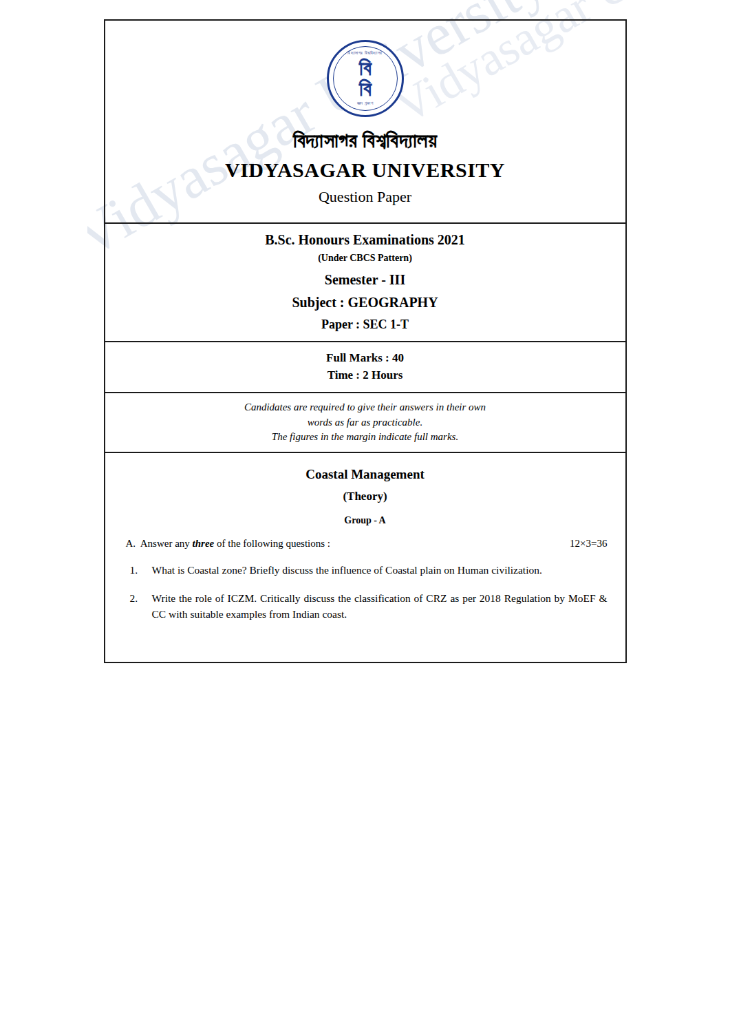Vidyasagar University
Vidyasagar University
বিদ্যাসাগর বিশ্ববিদ্যালয় বি
বি জ্ঞান প্রকাশ
বিদ্যাসাগর বিশ্ববিদ্যালয়
VIDYASAGAR UNIVERSITY
Question Paper
B.Sc. Honours Examinations 2021
(Under CBCS Pattern)
Semester - III
Subject : GEOGRAPHY
Paper : SEC 1-T
Full Marks : 40
Time : 2 Hours
Candidates are required to give their answers in their own
words as far as practicable.
The figures in the margin indicate full marks.
Coastal Management
(Theory)
Group - A
A. Answer any three of the following questions : 12×3=36
1. What is Coastal zone? Briefly discuss the influence of Coastal plain on Human civilization.
2. Write the role of ICZM. Critically discuss the classification of CRZ as per 2018 Regulation by MoEF & CC with suitable examples from Indian coast.